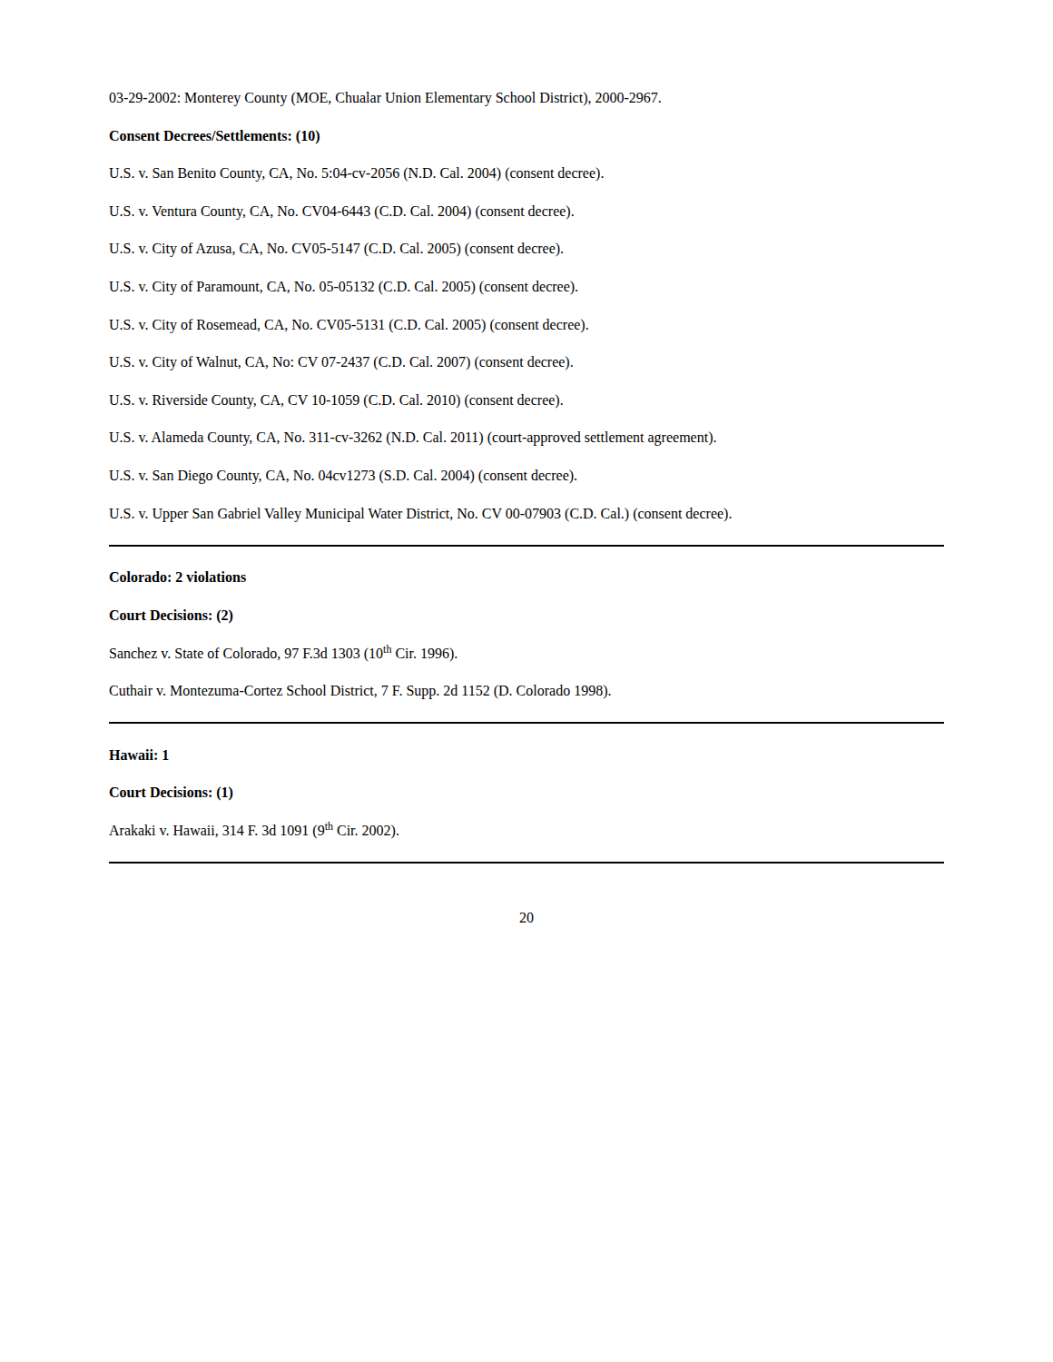03-29-2002: Monterey County (MOE, Chualar Union Elementary School District), 2000-2967.
Consent Decrees/Settlements: (10)
U.S. v. San Benito County, CA, No. 5:04-cv-2056 (N.D. Cal. 2004) (consent decree).
U.S. v. Ventura County, CA, No. CV04-6443 (C.D. Cal. 2004) (consent decree).
U.S. v. City of Azusa, CA, No. CV05-5147 (C.D. Cal. 2005) (consent decree).
U.S. v. City of Paramount, CA, No. 05-05132 (C.D. Cal. 2005) (consent decree).
U.S. v. City of Rosemead, CA, No. CV05-5131 (C.D. Cal. 2005) (consent decree).
U.S. v. City of Walnut, CA, No: CV 07-2437 (C.D. Cal. 2007) (consent decree).
U.S. v. Riverside County, CA, CV 10-1059 (C.D. Cal. 2010) (consent decree).
U.S. v. Alameda County, CA, No. 311-cv-3262 (N.D. Cal. 2011) (court-approved settlement agreement).
U.S. v. San Diego County, CA, No. 04cv1273 (S.D. Cal. 2004) (consent decree).
U.S. v. Upper San Gabriel Valley Municipal Water District, No. CV 00-07903 (C.D. Cal.) (consent decree).
Colorado: 2 violations
Court Decisions: (2)
Sanchez v. State of Colorado, 97 F.3d 1303 (10th Cir. 1996).
Cuthair v. Montezuma-Cortez School District, 7 F. Supp. 2d 1152 (D. Colorado 1998).
Hawaii: 1
Court Decisions: (1)
Arakaki v. Hawaii, 314 F. 3d 1091 (9th Cir. 2002).
20